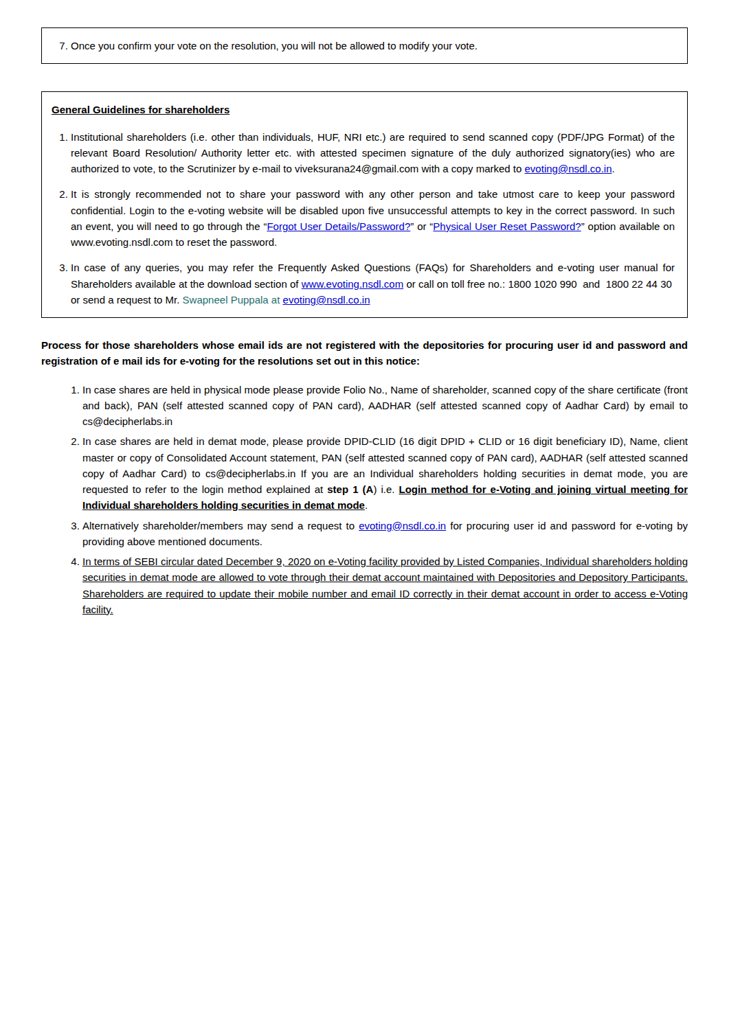Once you confirm your vote on the resolution, you will not be allowed to modify your vote.
General Guidelines for shareholders
Institutional shareholders (i.e. other than individuals, HUF, NRI etc.) are required to send scanned copy (PDF/JPG Format) of the relevant Board Resolution/ Authority letter etc. with attested specimen signature of the duly authorized signatory(ies) who are authorized to vote, to the Scrutinizer by e-mail to viveksurana24@gmail.com with a copy marked to evoting@nsdl.co.in.
It is strongly recommended not to share your password with any other person and take utmost care to keep your password confidential. Login to the e-voting website will be disabled upon five unsuccessful attempts to key in the correct password. In such an event, you will need to go through the “Forgot User Details/Password?” or “Physical User Reset Password?” option available on www.evoting.nsdl.com to reset the password.
In case of any queries, you may refer the Frequently Asked Questions (FAQs) for Shareholders and e-voting user manual for Shareholders available at the download section of www.evoting.nsdl.com or call on toll free no.: 1800 1020 990 and 1800 22 44 30 or send a request to Mr. Swapneel Puppala at evoting@nsdl.co.in
Process for those shareholders whose email ids are not registered with the depositories for procuring user id and password and registration of e mail ids for e-voting for the resolutions set out in this notice:
In case shares are held in physical mode please provide Folio No., Name of shareholder, scanned copy of the share certificate (front and back), PAN (self attested scanned copy of PAN card), AADHAR (self attested scanned copy of Aadhar Card) by email to cs@decipherlabs.in
In case shares are held in demat mode, please provide DPID-CLID (16 digit DPID + CLID or 16 digit beneficiary ID), Name, client master or copy of Consolidated Account statement, PAN (self attested scanned copy of PAN card), AADHAR (self attested scanned copy of Aadhar Card) to cs@decipherlabs.in If you are an Individual shareholders holding securities in demat mode, you are requested to refer to the login method explained at step 1 (A) i.e. Login method for e-Voting and joining virtual meeting for Individual shareholders holding securities in demat mode.
Alternatively shareholder/members may send a request to evoting@nsdl.co.in for procuring user id and password for e-voting by providing above mentioned documents.
In terms of SEBI circular dated December 9, 2020 on e-Voting facility provided by Listed Companies, Individual shareholders holding securities in demat mode are allowed to vote through their demat account maintained with Depositories and Depository Participants. Shareholders are required to update their mobile number and email ID correctly in their demat account in order to access e-Voting facility.